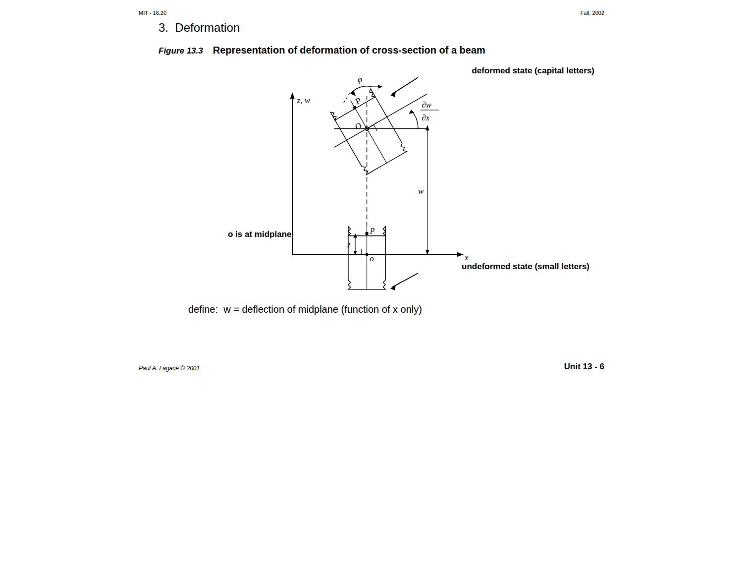MIT - 16.20
Fall, 2002
3. Deformation
Figure 13.3 Representation of deformation of cross-section of a beam
z, w x p o z w P O ∂w ∂x φ
deformed state (capital letters)
o is at midplane
undeformed state (small letters)
define: w = deflection of midplane (function of x only)
Paul A. Lagace © 2001
Unit 13 - 6